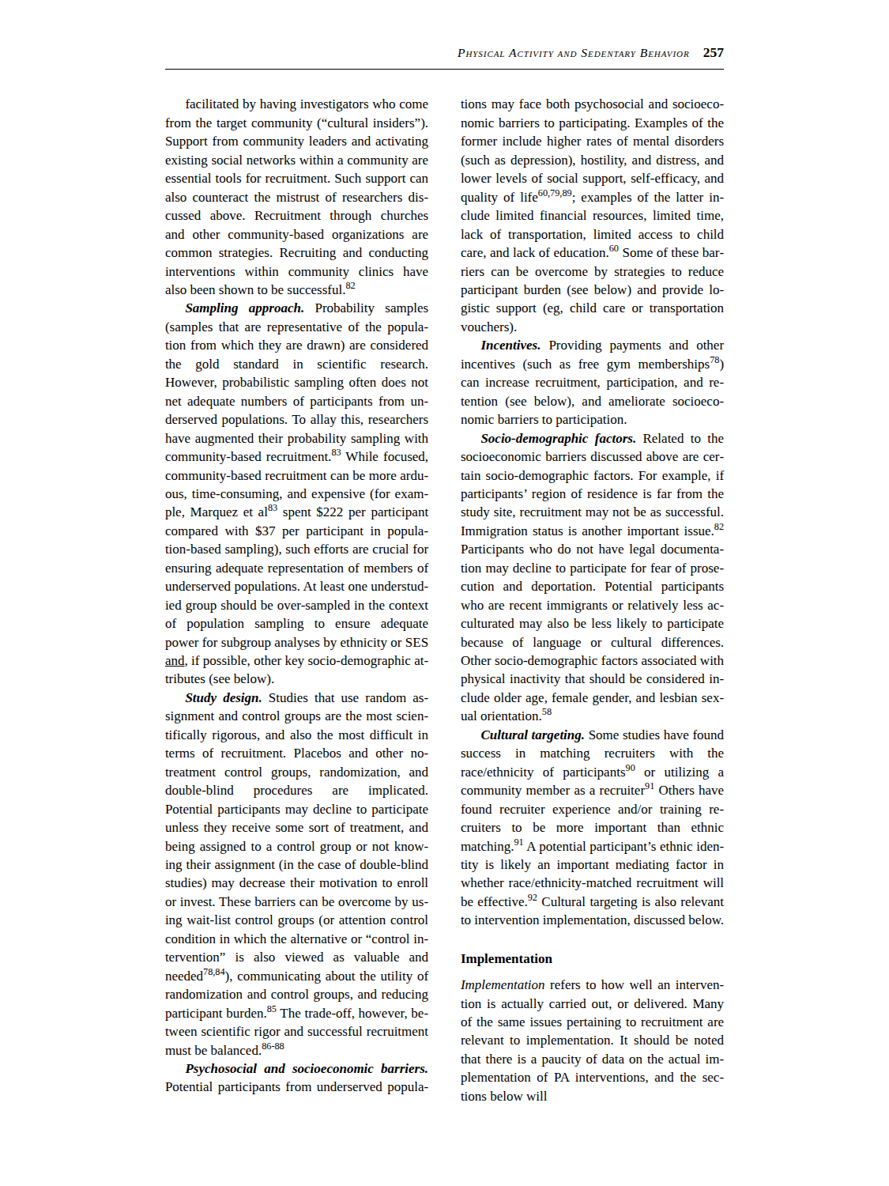Physical Activity and Sedentary Behavior 257
facilitated by having investigators who come from the target community (“cultural insiders”). Support from community leaders and activating existing social networks within a community are essential tools for recruitment. Such support can also counteract the mistrust of researchers discussed above. Recruitment through churches and other community-based organizations are common strategies. Recruiting and conducting interventions within community clinics have also been shown to be successful.82
Sampling approach. Probability samples (samples that are representative of the population from which they are drawn) are considered the gold standard in scientific research. However, probabilistic sampling often does not net adequate numbers of participants from underserved populations. To allay this, researchers have augmented their probability sampling with community-based recruitment.83 While focused, community-based recruitment can be more arduous, time-consuming, and expensive (for example, Marquez et al83 spent $222 per participant compared with $37 per participant in population-based sampling), such efforts are crucial for ensuring adequate representation of members of underserved populations. At least one understudied group should be over-sampled in the context of population sampling to ensure adequate power for subgroup analyses by ethnicity or SES and, if possible, other key socio-demographic attributes (see below).
Study design. Studies that use random assignment and control groups are the most scientifically rigorous, and also the most difficult in terms of recruitment. Placebos and other no-treatment control groups, randomization, and double-blind procedures are implicated. Potential participants may decline to participate unless they receive some sort of treatment, and being assigned to a control group or not knowing their assignment (in the case of double-blind studies) may decrease their motivation to enroll or invest. These barriers can be overcome by using wait-list control groups (or attention control condition in which the alternative or “control intervention” is also viewed as valuable and needed78,84), communicating about the utility of randomization and control groups, and reducing participant burden.85 The trade-off, however, between scientific rigor and successful recruitment must be balanced.86-88
Psychosocial and socioeconomic barriers. Potential participants from underserved popula-tions may face both psychosocial and socioeconomic barriers to participating. Examples of the former include higher rates of mental disorders (such as depression), hostility, and distress, and lower levels of social support, self-efficacy, and quality of life60,79,89; examples of the latter include limited financial resources, limited time, lack of transportation, limited access to child care, and lack of education.60 Some of these barriers can be overcome by strategies to reduce participant burden (see below) and provide logistic support (eg, child care or transportation vouchers).
Incentives. Providing payments and other incentives (such as free gym memberships78) can increase recruitment, participation, and retention (see below), and ameliorate socioeconomic barriers to participation.
Socio-demographic factors. Related to the socioeconomic barriers discussed above are certain socio-demographic factors. For example, if participants’ region of residence is far from the study site, recruitment may not be as successful. Immigration status is another important issue.82 Participants who do not have legal documentation may decline to participate for fear of prosecution and deportation. Potential participants who are recent immigrants or relatively less acculturated may also be less likely to participate because of language or cultural differences. Other socio-demographic factors associated with physical inactivity that should be considered include older age, female gender, and lesbian sexual orientation.58
Cultural targeting. Some studies have found success in matching recruiters with the race/ethnicity of participants90 or utilizing a community member as a recruiter91 Others have found recruiter experience and/or training recruiters to be more important than ethnic matching.91 A potential participant’s ethnic identity is likely an important mediating factor in whether race/ethnicity-matched recruitment will be effective.92 Cultural targeting is also relevant to intervention implementation, discussed below.
Implementation
Implementation refers to how well an intervention is actually carried out, or delivered. Many of the same issues pertaining to recruitment are relevant to implementation. It should be noted that there is a paucity of data on the actual implementation of PA interventions, and the sections below will